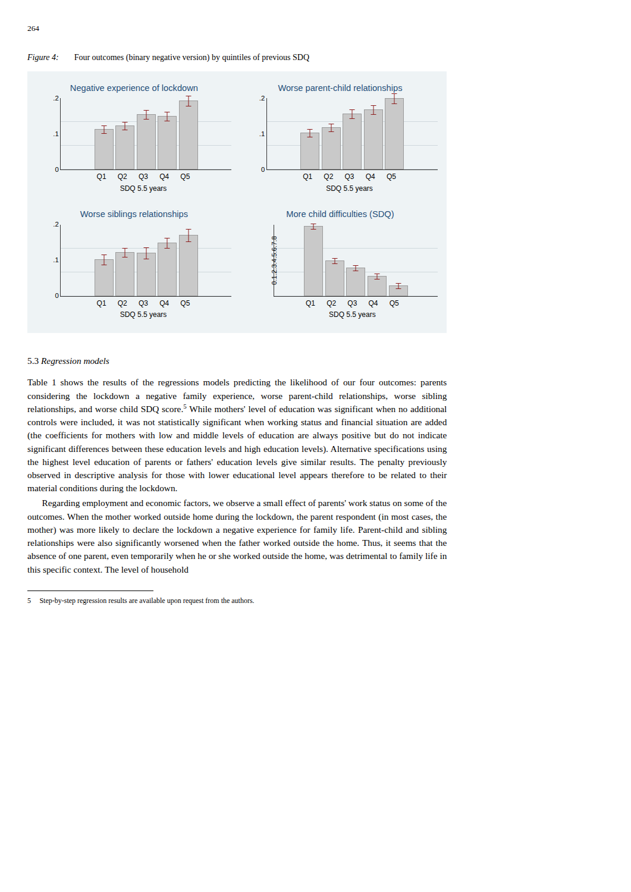264
Figure 4: Four outcomes (binary negative version) by quintiles of previous SDQ
Negative experience of lockdown
.2 .1 0
Q1 Q2 Q3 Q4 Q5
SDQ 5.5 years
Worse parent-child relationships
.2 .1 0
Q1 Q2 Q3 Q4 Q5
SDQ 5.5 years
Worse siblings relationships
.2 .1 0
Q1 Q2 Q3 Q4 Q5
SDQ 5.5 years
More child difficulties (SDQ)
0.1.2.3.4.5.6.7.8
Q1 Q2 Q3 Q4 Q5
SDQ 5.5 years
5.3 Regression models
Table 1 shows the results of the regressions models predicting the likelihood of our four outcomes: parents considering the lockdown a negative family experience, worse parent-child relationships, worse sibling relationships, and worse child SDQ score.5 While mothers' level of education was significant when no additional controls were included, it was not statistically significant when working status and financial situation are added (the coefficients for mothers with low and middle levels of education are always positive but do not indicate significant differences between these education levels and high education levels). Alternative specifications using the highest level education of parents or fathers' education levels give similar results. The penalty previously observed in descriptive analysis for those with lower educational level appears therefore to be related to their material conditions during the lockdown.
Regarding employment and economic factors, we observe a small effect of parents' work status on some of the outcomes. When the mother worked outside home during the lockdown, the parent respondent (in most cases, the mother) was more likely to declare the lockdown a negative experience for family life. Parent-child and sibling relationships were also significantly worsened when the father worked outside the home. Thus, it seems that the absence of one parent, even temporarily when he or she worked outside the home, was detrimental to family life in this specific context. The level of household
5 Step-by-step regression results are available upon request from the authors.